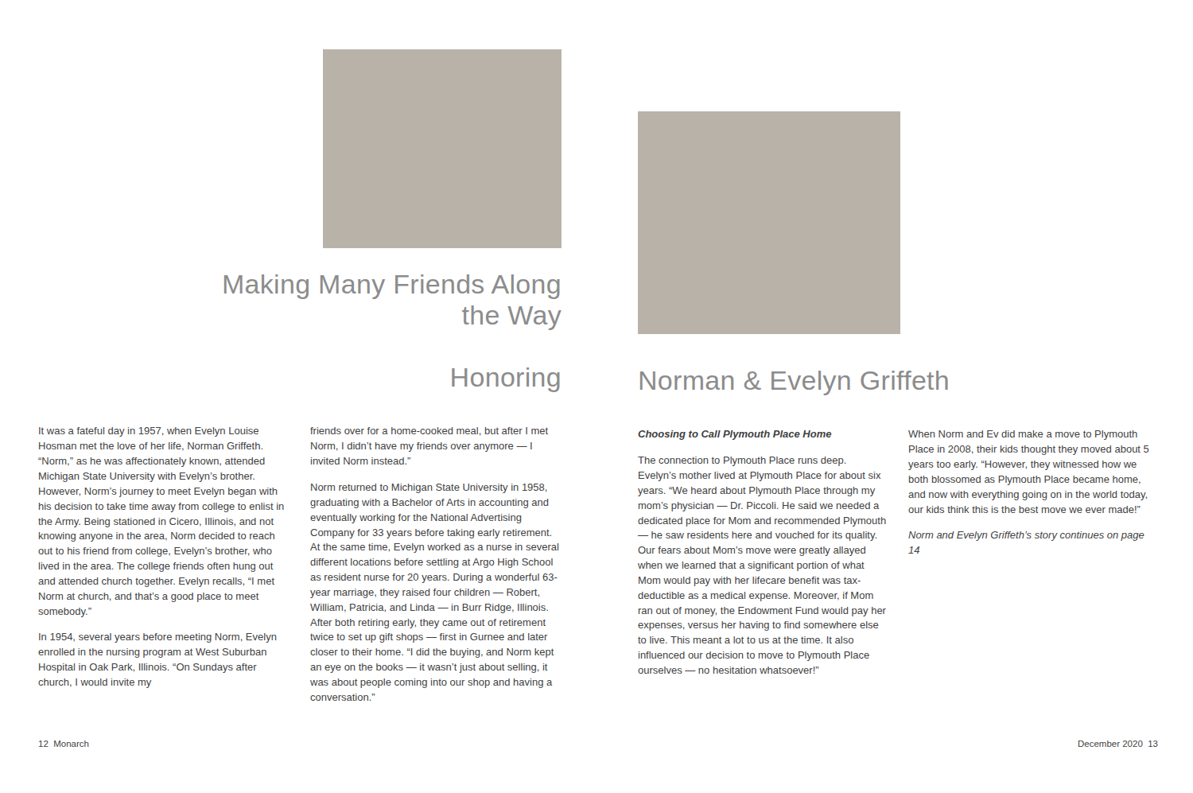Making Many Friends Along
the Way
Honoring
It was a fateful day in 1957, when Evelyn Louise Hosman met the love of her life, Norman Griffeth. “Norm,” as he was affectionately known, attended Michigan State University with Evelyn’s brother. However, Norm’s journey to meet Evelyn began with his decision to take time away from college to enlist in the Army. Being stationed in Cicero, Illinois, and not knowing anyone in the area, Norm decided to reach out to his friend from college, Evelyn’s brother, who lived in the area. The college friends often hung out and attended church together. Evelyn recalls, “I met Norm at church, and that’s a good place to meet somebody.”
In 1954, several years before meeting Norm, Evelyn enrolled in the nursing program at West Suburban Hospital in Oak Park, Illinois. “On Sundays after church, I would invite my
friends over for a home-cooked meal, but after I met Norm, I didn’t have my friends over anymore — I invited Norm instead.”
Norm returned to Michigan State University in 1958, graduating with a Bachelor of Arts in accounting and eventually working for the National Advertising Company for 33 years before taking early retirement. At the same time, Evelyn worked as a nurse in several different locations before settling at Argo High School as resident nurse for 20 years. During a wonderful 63-year marriage, they raised four children — Robert, William, Patricia, and Linda — in Burr Ridge, Illinois. After both retiring early, they came out of retirement twice to set up gift shops — first in Gurnee and later closer to their home. “I did the buying, and Norm kept an eye on the books — it wasn’t just about selling, it was about people coming into our shop and having a conversation.”
12 Monarch
Norman & Evelyn Griffeth
Choosing to Call Plymouth Place Home
The connection to Plymouth Place runs deep. Evelyn’s mother lived at Plymouth Place for about six years. “We heard about Plymouth Place through my mom’s physician — Dr. Piccoli. He said we needed a dedicated place for Mom and recommended Plymouth — he saw residents here and vouched for its quality. Our fears about Mom’s move were greatly allayed when we learned that a significant portion of what Mom would pay with her lifecare benefit was tax-deductible as a medical expense. Moreover, if Mom ran out of money, the Endowment Fund would pay her expenses, versus her having to find somewhere else to live. This meant a lot to us at the time. It also influenced our decision to move to Plymouth Place ourselves — no hesitation whatsoever!”
When Norm and Ev did make a move to Plymouth Place in 2008, their kids thought they moved about 5 years too early. “However, they witnessed how we both blossomed as Plymouth Place became home, and now with everything going on in the world today, our kids think this is the best move we ever made!”
Norm and Evelyn Griffeth’s story continues on page 14
December 2020 13